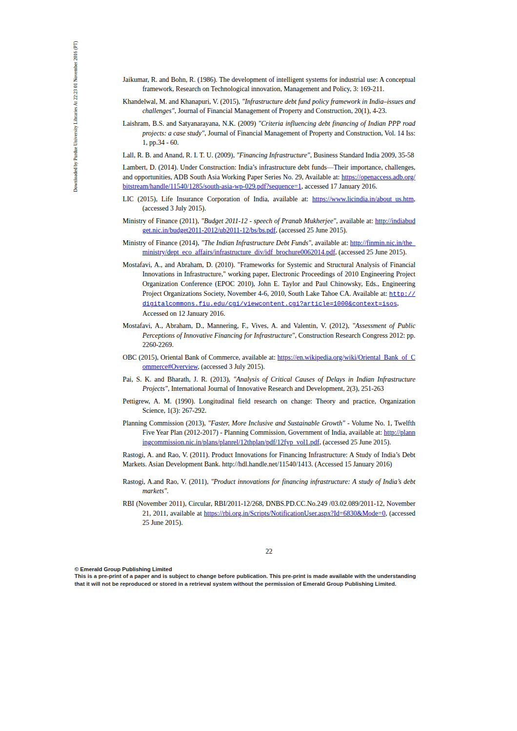Downloaded by Purdue University Libraries At 22:23 01 November 2016 (PT)
Jaikumar, R. and Bohn, R. (1986). The development of intelligent systems for industrial use: A conceptual framework, Research on Technological innovation, Management and Policy, 3: 169-211.
Khandelwal, M. and Khanapuri, V. (2015), "Infrastructure debt fund policy framework in India–issues and challenges", Journal of Financial Management of Property and Construction, 20(1), 4-23.
Laishram, B.S. and Satyanarayana, N.K. (2009) "Criteria influencing debt financing of Indian PPP road projects: a case study", Journal of Financial Management of Property and Construction, Vol. 14 Iss: 1, pp.34 - 60.
Lall, R. B. and Anand, R. I. T. U. (2009), "Financing Infrastructure", Business Standard India 2009, 35-58
Lambert, D. (2014). Under Construction: India’s infrastructure debt funds—Their importance, challenges, and opportunities, ADB South Asia Working Paper Series No. 29, Available at: https://openaccess.adb.org/bitstream/handle/11540/1285/south-asia-wp-029.pdf?sequence=1, accessed 17 January 2016.
LIC (2015), Life Insurance Corporation of India, available at: https://www.licindia.in/about_us.htm, (accessed 3 July 2015).
Ministry of Finance (2011), "Budget 2011-12 - speech of Pranab Mukherjee", available at: http://indiabudget.nic.in/budget2011-2012/ub2011-12/bs/bs.pdf, (accessed 25 June 2015).
Ministry of Finance (2014), "The Indian Infrastructure Debt Funds", available at: http://finmin.nic.in/the_ministry/dept_eco_affairs/infrastructure_div/idf_brochure0062014.pdf, (accessed 25 June 2015).
Mostafavi, A., and Abraham, D. (2010). "Frameworks for Systemic and Structural Analysis of Financial Innovations in Infrastructure," working paper, Electronic Proceedings of 2010 Engineering Project Organization Conference (EPOC 2010), John E. Taylor and Paul Chinowsky, Eds., Engineering Project Organizations Society, November 4-6, 2010, South Lake Tahoe CA. Available at: http://digitalcommons.fiu.edu/cgi/viewcontent.cgi?article=1000&context=isos, Accessed on 12 January 2016.
Mostafavi, A., Abraham, D., Mannering, F., Vives, A. and Valentin, V. (2012), "Assessment of Public Perceptions of Innovative Financing for Infrastructure", Construction Research Congress 2012: pp. 2260-2269.
OBC (2015), Oriental Bank of Commerce, available at: https://en.wikipedia.org/wiki/Oriental_Bank_of_Commerce#Overview, (accessed 3 July 2015).
Pai, S. K. and Bharath, J. R. (2013), "Analysis of Critical Causes of Delays in Indian Infrastructure Projects", International Journal of Innovative Research and Development, 2(3), 251-263
Pettigrew, A. M. (1990). Longitudinal field research on change: Theory and practice, Organization Science, 1(3): 267-292.
Planning Commission (2013), "Faster, More Inclusive and Sustainable Growth" - Volume No. 1, Twelfth Five Year Plan (2012-2017) - Planning Commission, Government of India, available at: http://planningcommission.nic.in/plans/planrel/12thplan/pdf/12fyp_vol1.pdf, (accessed 25 June 2015).
Rastogi, A. and Rao, V. (2011). Product Innovations for Financing Infrastructure: A Study of India’s Debt Markets. Asian Development Bank. http://hdl.handle.net/11540/1413. (Accessed 15 January 2016)
Rastogi, A.and Rao, V. (2011), "Product innovations for financing infrastructure: A study of India’s debt markets".
RBI (November 2011), Circular, RBI/2011-12/268, DNBS.PD.CC.No.249 /03.02.089/2011-12, November 21, 2011, available at https://rbi.org.in/Scripts/NotificationUser.aspx?Id=6830&Mode=0, (accessed 25 June 2015).
22
© Emerald Group Publishing Limited
This is a pre-print of a paper and is subject to change before publication. This pre-print is made available with the understanding
that it will not be reproduced or stored in a retrieval system without the permission of Emerald Group Publishing Limited.